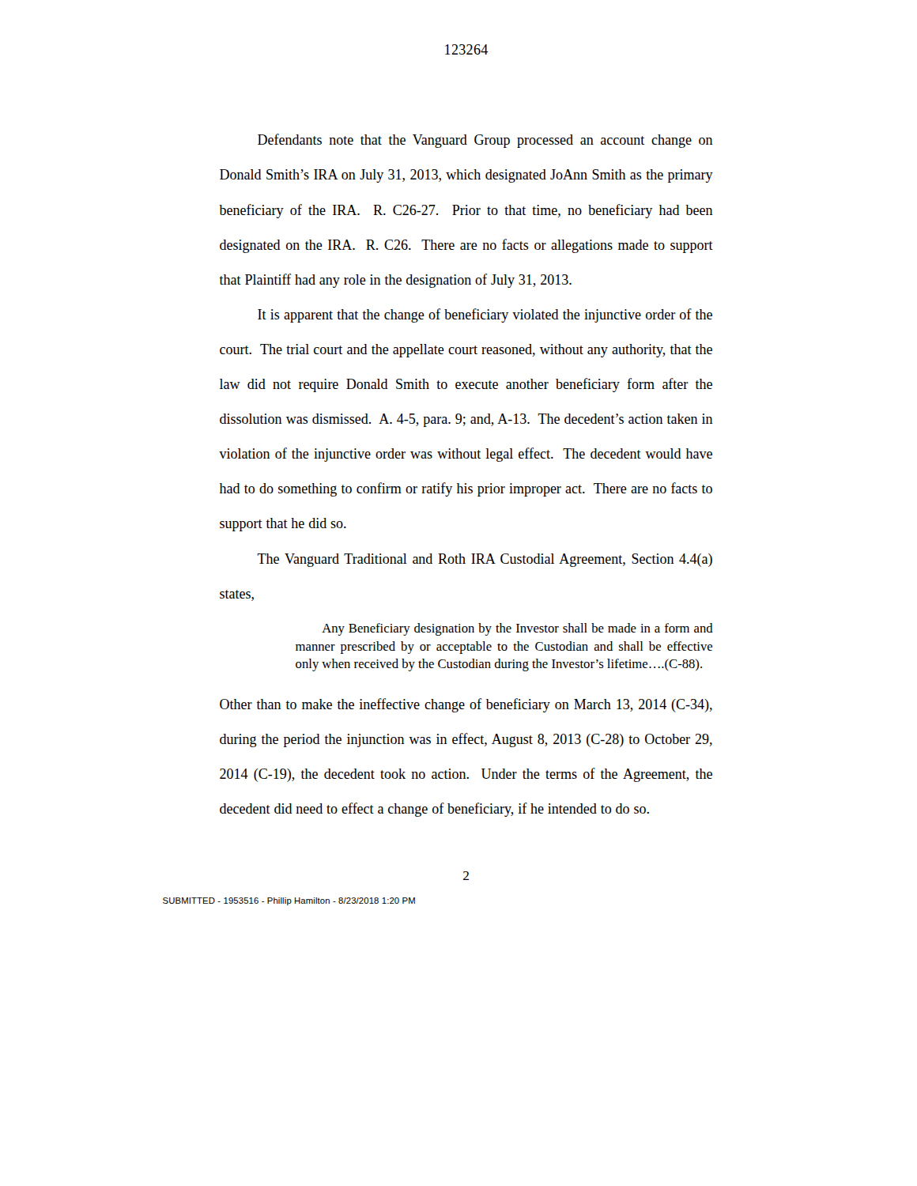123264
Defendants note that the Vanguard Group processed an account change on Donald Smith’s IRA on July 31, 2013, which designated JoAnn Smith as the primary beneficiary of the IRA. R. C26-27. Prior to that time, no beneficiary had been designated on the IRA. R. C26. There are no facts or allegations made to support that Plaintiff had any role in the designation of July 31, 2013.
It is apparent that the change of beneficiary violated the injunctive order of the court. The trial court and the appellate court reasoned, without any authority, that the law did not require Donald Smith to execute another beneficiary form after the dissolution was dismissed. A. 4-5, para. 9; and, A-13. The decedent’s action taken in violation of the injunctive order was without legal effect. The decedent would have had to do something to confirm or ratify his prior improper act. There are no facts to support that he did so.
The Vanguard Traditional and Roth IRA Custodial Agreement, Section 4.4(a) states,
Any Beneficiary designation by the Investor shall be made in a form and manner prescribed by or acceptable to the Custodian and shall be effective only when received by the Custodian during the Investor’s lifetime….(C-88).
Other than to make the ineffective change of beneficiary on March 13, 2014 (C-34), during the period the injunction was in effect, August 8, 2013 (C-28) to October 29, 2014 (C-19), the decedent took no action. Under the terms of the Agreement, the decedent did need to effect a change of beneficiary, if he intended to do so.
2
SUBMITTED - 1953516 - Phillip Hamilton - 8/23/2018 1:20 PM